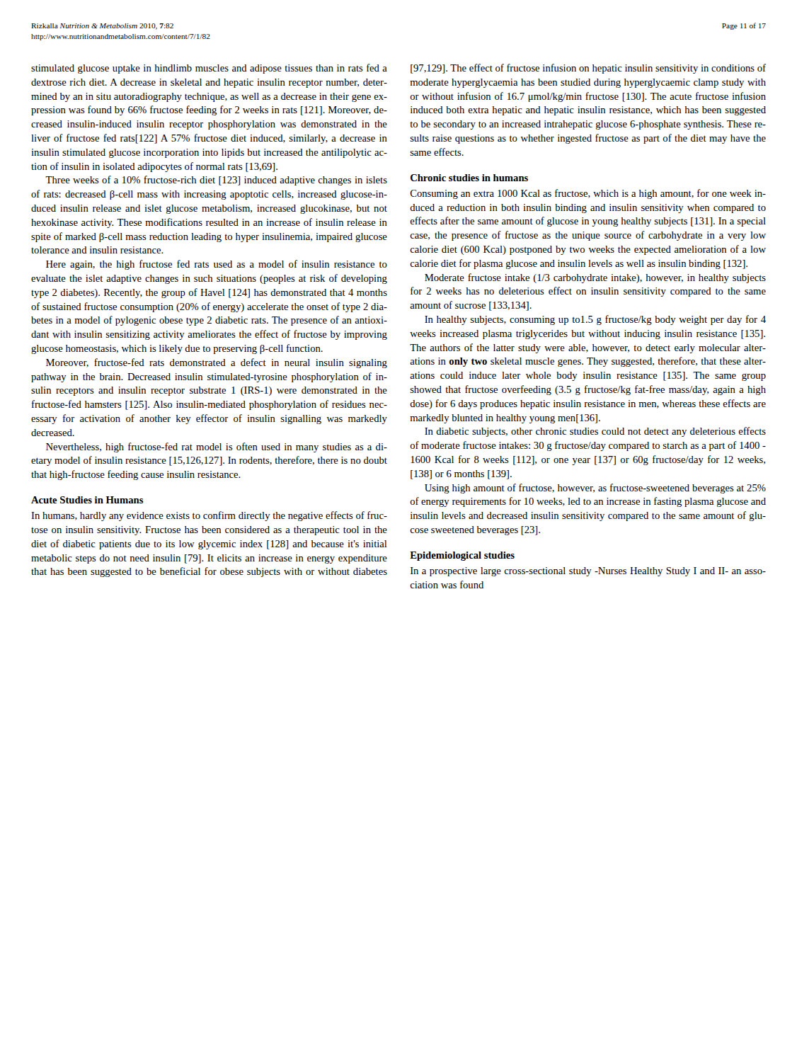Rizkalla Nutrition & Metabolism 2010, 7:82
http://www.nutritionandmetabolism.com/content/7/1/82
Page 11 of 17
stimulated glucose uptake in hindlimb muscles and adipose tissues than in rats fed a dextrose rich diet. A decrease in skeletal and hepatic insulin receptor number, determined by an in situ autoradiography technique, as well as a decrease in their gene expression was found by 66% fructose feeding for 2 weeks in rats [121]. Moreover, decreased insulin-induced insulin receptor phosphorylation was demonstrated in the liver of fructose fed rats[122] A 57% fructose diet induced, similarly, a decrease in insulin stimulated glucose incorporation into lipids but increased the antilipolytic action of insulin in isolated adipocytes of normal rats [13,69].
Three weeks of a 10% fructose-rich diet [123] induced adaptive changes in islets of rats: decreased β-cell mass with increasing apoptotic cells, increased glucose-induced insulin release and islet glucose metabolism, increased glucokinase, but not hexokinase activity. These modifications resulted in an increase of insulin release in spite of marked β-cell mass reduction leading to hyper insulinemia, impaired glucose tolerance and insulin resistance.
Here again, the high fructose fed rats used as a model of insulin resistance to evaluate the islet adaptive changes in such situations (peoples at risk of developing type 2 diabetes). Recently, the group of Havel [124] has demonstrated that 4 months of sustained fructose consumption (20% of energy) accelerate the onset of type 2 diabetes in a model of pylogenic obese type 2 diabetic rats. The presence of an antioxidant with insulin sensitizing activity ameliorates the effect of fructose by improving glucose homeostasis, which is likely due to preserving β-cell function.
Moreover, fructose-fed rats demonstrated a defect in neural insulin signaling pathway in the brain. Decreased insulin stimulated-tyrosine phosphorylation of insulin receptors and insulin receptor substrate 1 (IRS-1) were demonstrated in the fructose-fed hamsters [125]. Also insulin-mediated phosphorylation of residues necessary for activation of another key effector of insulin signalling was markedly decreased.
Nevertheless, high fructose-fed rat model is often used in many studies as a dietary model of insulin resistance [15,126,127]. In rodents, therefore, there is no doubt that high-fructose feeding cause insulin resistance.
Acute Studies in Humans
In humans, hardly any evidence exists to confirm directly the negative effects of fructose on insulin sensitivity. Fructose has been considered as a therapeutic tool in the diet of diabetic patients due to its low glycemic index [128] and because it's initial metabolic steps do not need insulin [79]. It elicits an increase in energy expenditure that has been suggested to be beneficial for obese subjects with or without diabetes [97,129]. The effect of fructose infusion on hepatic insulin sensitivity in conditions of moderate hyperglycaemia has been studied during hyperglycaemic clamp study with or without infusion of 16.7 μmol/kg/min fructose [130]. The acute fructose infusion induced both extra hepatic and hepatic insulin resistance, which has been suggested to be secondary to an increased intrahepatic glucose 6-phosphate synthesis. These results raise questions as to whether ingested fructose as part of the diet may have the same effects.
Chronic studies in humans
Consuming an extra 1000 Kcal as fructose, which is a high amount, for one week induced a reduction in both insulin binding and insulin sensitivity when compared to effects after the same amount of glucose in young healthy subjects [131]. In a special case, the presence of fructose as the unique source of carbohydrate in a very low calorie diet (600 Kcal) postponed by two weeks the expected amelioration of a low calorie diet for plasma glucose and insulin levels as well as insulin binding [132].
Moderate fructose intake (1/3 carbohydrate intake), however, in healthy subjects for 2 weeks has no deleterious effect on insulin sensitivity compared to the same amount of sucrose [133,134].
In healthy subjects, consuming up to1.5 g fructose/kg body weight per day for 4 weeks increased plasma triglycerides but without inducing insulin resistance [135]. The authors of the latter study were able, however, to detect early molecular alterations in only two skeletal muscle genes. They suggested, therefore, that these alterations could induce later whole body insulin resistance [135]. The same group showed that fructose overfeeding (3.5 g fructose/kg fat-free mass/day, again a high dose) for 6 days produces hepatic insulin resistance in men, whereas these effects are markedly blunted in healthy young men[136].
In diabetic subjects, other chronic studies could not detect any deleterious effects of moderate fructose intakes: 30 g fructose/day compared to starch as a part of 1400 - 1600 Kcal for 8 weeks [112], or one year [137] or 60g fructose/day for 12 weeks, [138] or 6 months [139].
Using high amount of fructose, however, as fructose-sweetened beverages at 25% of energy requirements for 10 weeks, led to an increase in fasting plasma glucose and insulin levels and decreased insulin sensitivity compared to the same amount of glucose sweetened beverages [23].
Epidemiological studies
In a prospective large cross-sectional study -Nurses Healthy Study I and II- an association was found